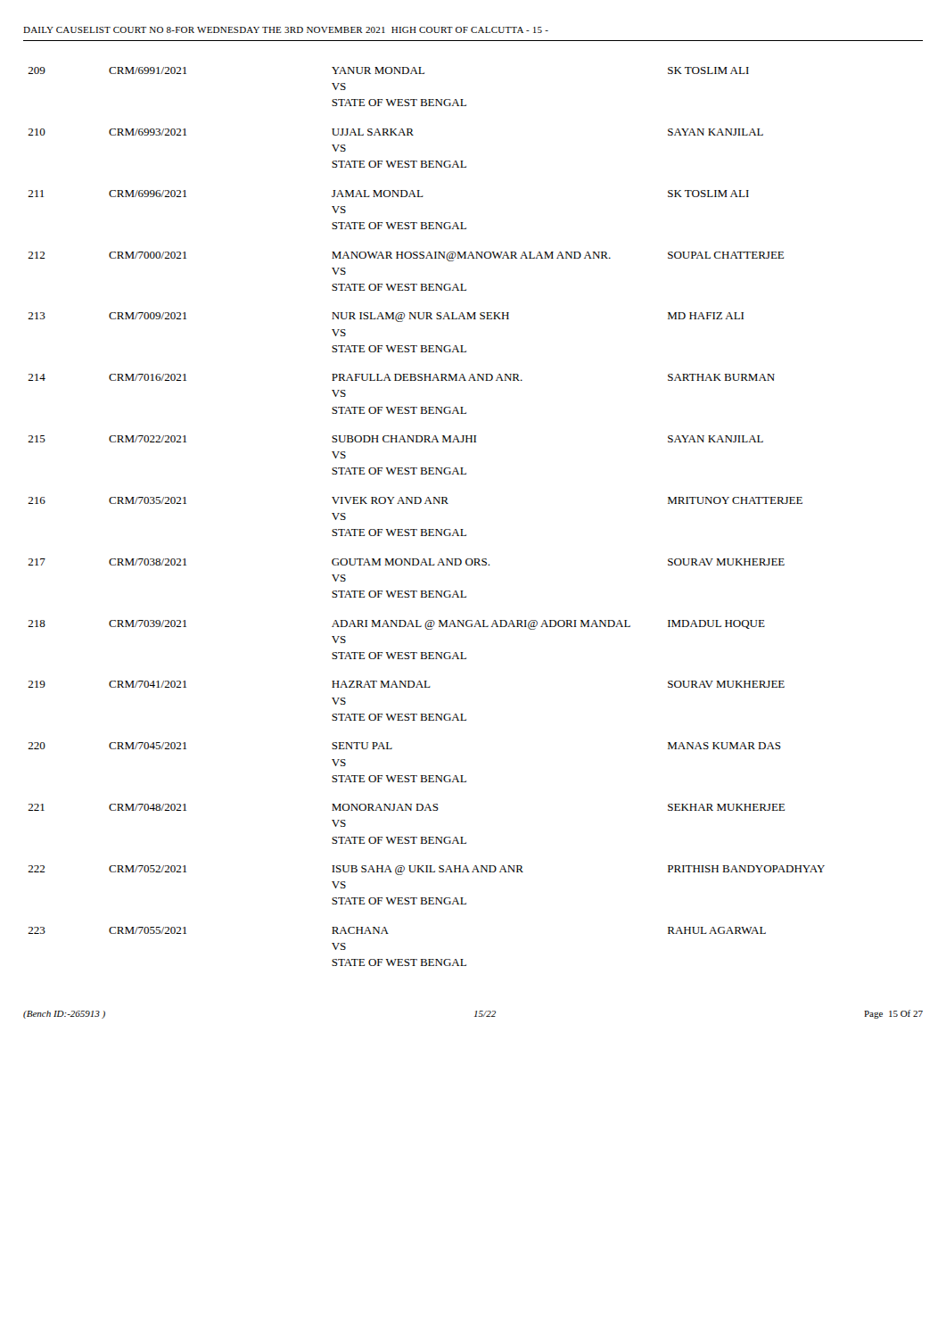DAILY CAUSELIST COURT NO 8-FOR WEDNESDAY THE 3RD NOVEMBER 2021 HIGH COURT OF CALCUTTA - 15 -
| 209 | CRM/6991/2021 | YANUR MONDAL VS STATE OF WEST BENGAL | SK TOSLIM ALI |
| 210 | CRM/6993/2021 | UJJAL SARKAR VS STATE OF WEST BENGAL | SAYAN KANJILAL |
| 211 | CRM/6996/2021 | JAMAL MONDAL VS STATE OF WEST BENGAL | SK TOSLIM ALI |
| 212 | CRM/7000/2021 | MANOWAR HOSSAIN@MANOWAR ALAM AND ANR. VS STATE OF WEST BENGAL | SOUPAL CHATTERJEE |
| 213 | CRM/7009/2021 | NUR ISLAM@ NUR SALAM SEKH VS STATE OF WEST BENGAL | MD HAFIZ ALI |
| 214 | CRM/7016/2021 | PRAFULLA DEBSHARMA AND ANR. VS STATE OF WEST BENGAL | SARTHAK BURMAN |
| 215 | CRM/7022/2021 | SUBODH CHANDRA MAJHI VS STATE OF WEST BENGAL | SAYAN KANJILAL |
| 216 | CRM/7035/2021 | VIVEK ROY AND ANR VS STATE OF WEST BENGAL | MRITUNOY CHATTERJEE |
| 217 | CRM/7038/2021 | GOUTAM MONDAL AND ORS. VS STATE OF WEST BENGAL | SOURAV MUKHERJEE |
| 218 | CRM/7039/2021 | ADARI MANDAL @ MANGAL ADARI@ ADORI MANDAL VS STATE OF WEST BENGAL | IMDADUL HOQUE |
| 219 | CRM/7041/2021 | HAZRAT MANDAL VS STATE OF WEST BENGAL | SOURAV MUKHERJEE |
| 220 | CRM/7045/2021 | SENTU PAL VS STATE OF WEST BENGAL | MANAS KUMAR DAS |
| 221 | CRM/7048/2021 | MONORANJAN DAS VS STATE OF WEST BENGAL | SEKHAR MUKHERJEE |
| 222 | CRM/7052/2021 | ISUB SAHA @ UKIL SAHA AND ANR VS STATE OF WEST BENGAL | PRITHISH BANDYOPADHYAY |
| 223 | CRM/7055/2021 | RACHANA VS STATE OF WEST BENGAL | RAHUL AGARWAL |
(Bench ID:-265913 )
15/22
Page 15 Of 27